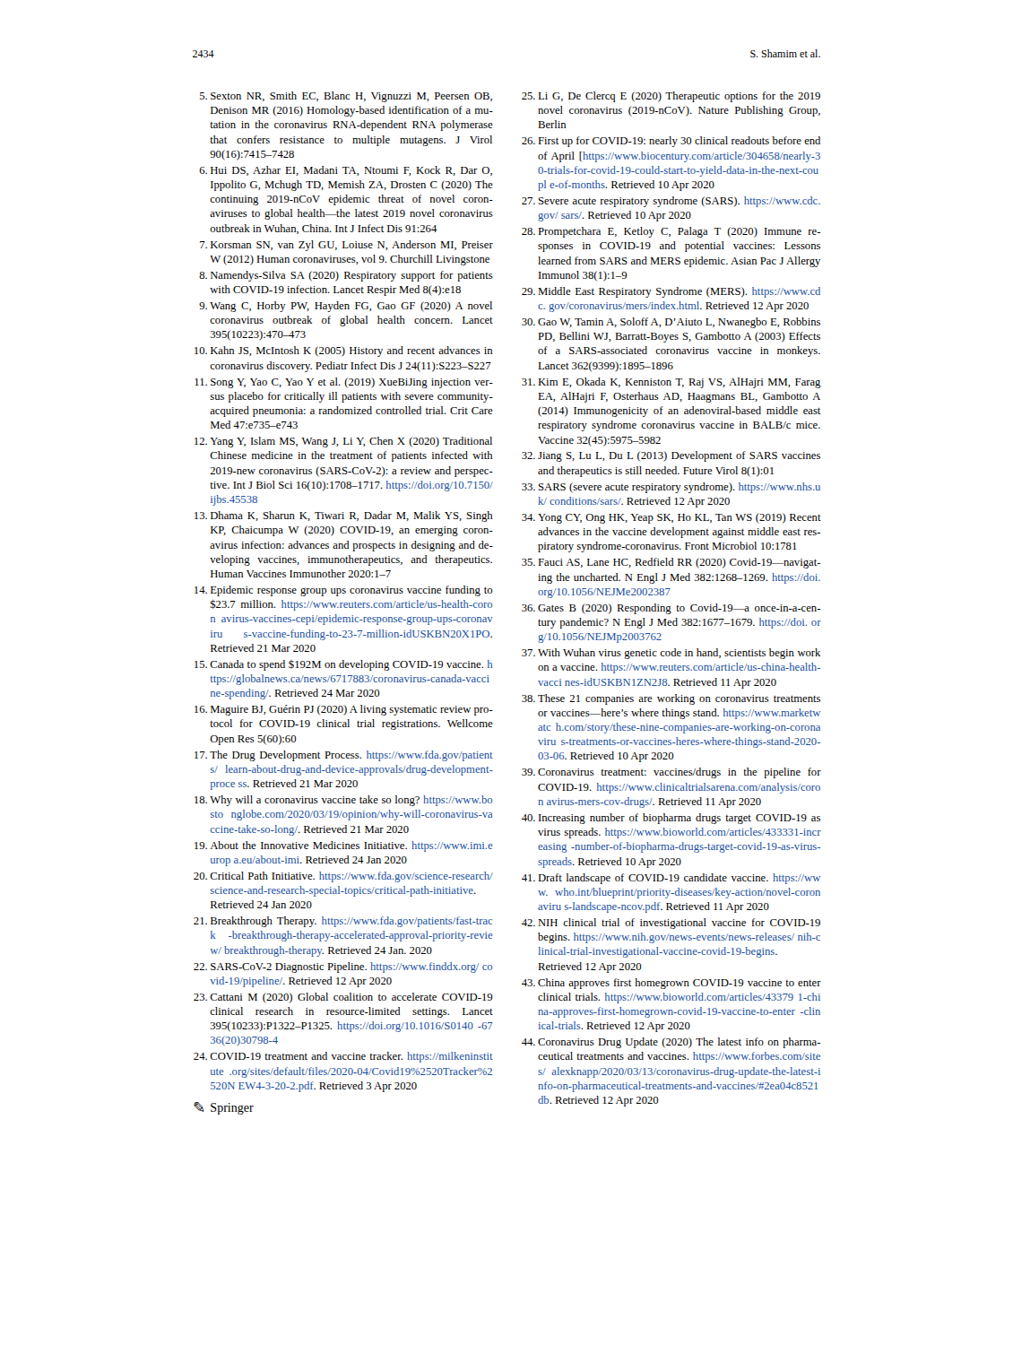2434
S. Shamim et al.
5. Sexton NR, Smith EC, Blanc H, Vignuzzi M, Peersen OB, Denison MR (2016) Homology-based identification of a mutation in the coronavirus RNA-dependent RNA polymerase that confers resistance to multiple mutagens. J Virol 90(16):7415–7428
6. Hui DS, Azhar EI, Madani TA, Ntoumi F, Kock R, Dar O, Ippolito G, Mchugh TD, Memish ZA, Drosten C (2020) The continuing 2019-nCoV epidemic threat of novel coronaviruses to global health—the latest 2019 novel coronavirus outbreak in Wuhan, China. Int J Infect Dis 91:264
7. Korsman SN, van Zyl GU, Loiuse N, Anderson MI, Preiser W (2012) Human coronaviruses, vol 9. Churchill Livingstone
8. Namendys-Silva SA (2020) Respiratory support for patients with COVID-19 infection. Lancet Respir Med 8(4):e18
9. Wang C, Horby PW, Hayden FG, Gao GF (2020) A novel coronavirus outbreak of global health concern. Lancet 395(10223):470–473
10. Kahn JS, McIntosh K (2005) History and recent advances in coronavirus discovery. Pediatr Infect Dis J 24(11):S223–S227
11. Song Y, Yao C, Yao Y et al. (2019) XueBiJing injection versus placebo for critically ill patients with severe community-acquired pneumonia: a randomized controlled trial. Crit Care Med 47:e735–e743
12. Yang Y, Islam MS, Wang J, Li Y, Chen X (2020) Traditional Chinese medicine in the treatment of patients infected with 2019-new coronavirus (SARS-CoV-2): a review and perspective. Int J Biol Sci 16(10):1708–1717. https://doi.org/10.7150/ijbs.45538
13. Dhama K, Sharun K, Tiwari R, Dadar M, Malik YS, Singh KP, Chaicumpa W (2020) COVID-19, an emerging coronavirus infection: advances and prospects in designing and developing vaccines, immunotherapeutics, and therapeutics. Human Vaccines Immunother 2020:1–7
14. Epidemic response group ups coronavirus vaccine funding to $23.7 million. https://www.reuters.com/article/us-health-coron avirus-vaccines-cepi/epidemic-response-group-ups-coronaviru s-vaccine-funding-to-23-7-million-idUSKBN20X1PO. Retrieved 21 Mar 2020
15. Canada to spend $192M on developing COVID-19 vaccine. https://globalnews.ca/news/6717883/coronavirus-canada-vacci ne-spending/. Retrieved 24 Mar 2020
16. Maguire BJ, Guérin PJ (2020) A living systematic review protocol for COVID-19 clinical trial registrations. Wellcome Open Res 5(60):60
17. The Drug Development Process. https://www.fda.gov/patients/ learn-about-drug-and-device-approvals/drug-development-proce ss. Retrieved 21 Mar 2020
18. Why will a coronavirus vaccine take so long? https://www.bosto nglobe.com/2020/03/19/opinion/why-will-coronavirus-vaccine-take-so-long/. Retrieved 21 Mar 2020
19. About the Innovative Medicines Initiative. https://www.imi.europ a.eu/about-imi. Retrieved 24 Jan 2020
20. Critical Path Initiative. https://www.fda.gov/science-research/ science-and-research-special-topics/critical-path-initiative. Retrieved 24 Jan 2020
21. Breakthrough Therapy. https://www.fda.gov/patients/fast-track -breakthrough-therapy-accelerated-approval-priority-review/ breakthrough-therapy. Retrieved 24 Jan. 2020
22. SARS-CoV-2 Diagnostic Pipeline. https://www.finddx.org/ covid-19/pipeline/. Retrieved 12 Apr 2020
23. Cattani M (2020) Global coalition to accelerate COVID-19 clinical research in resource-limited settings. Lancet 395(10233):P1322–P1325. https://doi.org/10.1016/S0140 -6736(20)30798-4
24. COVID-19 treatment and vaccine tracker. https://milkeninstitute .org/sites/default/files/2020-04/Covid19%2520Tracker%2520N EW4-3-20-2.pdf. Retrieved 3 Apr 2020
25. Li G, De Clercq E (2020) Therapeutic options for the 2019 novel coronavirus (2019-nCoV). Nature Publishing Group, Berlin
26. First up for COVID-19: nearly 30 clinical readouts before end of April [https://www.biocentury.com/article/304658/nearly-30-trials-for-covid-19-could-start-to-yield-data-in-the-next-coupl e-of-months. Retrieved 10 Apr 2020
27. Severe acute respiratory syndrome (SARS). https://www.cdc.gov/ sars/. Retrieved 10 Apr 2020
28. Prompetchara E, Ketloy C, Palaga T (2020) Immune responses in COVID-19 and potential vaccines: Lessons learned from SARS and MERS epidemic. Asian Pac J Allergy Immunol 38(1):1–9
29. Middle East Respiratory Syndrome (MERS). https://www.cdc. gov/coronavirus/mers/index.html. Retrieved 12 Apr 2020
30. Gao W, Tamin A, Soloff A, D’Aiuto L, Nwanegbo E, Robbins PD, Bellini WJ, Barratt-Boyes S, Gambotto A (2003) Effects of a SARS-associated coronavirus vaccine in monkeys. Lancet 362(9399):1895–1896
31. Kim E, Okada K, Kenniston T, Raj VS, AlHajri MM, Farag EA, AlHajri F, Osterhaus AD, Haagmans BL, Gambotto A (2014) Immunogenicity of an adenoviral-based middle east respiratory syndrome coronavirus vaccine in BALB/c mice. Vaccine 32(45):5975–5982
32. Jiang S, Lu L, Du L (2013) Development of SARS vaccines and therapeutics is still needed. Future Virol 8(1):01
33. SARS (severe acute respiratory syndrome). https://www.nhs.uk/ conditions/sars/. Retrieved 12 Apr 2020
34. Yong CY, Ong HK, Yeap SK, Ho KL, Tan WS (2019) Recent advances in the vaccine development against middle east respiratory syndrome-coronavirus. Front Microbiol 10:1781
35. Fauci AS, Lane HC, Redfield RR (2020) Covid-19—navigating the uncharted. N Engl J Med 382:1268–1269. https://doi. org/10.1056/NEJMe2002387
36. Gates B (2020) Responding to Covid-19—a once-in-a-century pandemic? N Engl J Med 382:1677–1679. https://doi. org/10.1056/NEJMp2003762
37. With Wuhan virus genetic code in hand, scientists begin work on a vaccine. https://www.reuters.com/article/us-china-health-vacci nes-idUSKBN1ZN2J8. Retrieved 11 Apr 2020
38. These 21 companies are working on coronavirus treatments or vaccines—here’s where things stand. https://www.marketwatc h.com/story/these-nine-companies-are-working-on-coronaviru s-treatments-or-vaccines-heres-where-things-stand-2020-03-06. Retrieved 10 Apr 2020
39. Coronavirus treatment: vaccines/drugs in the pipeline for COVID-19. https://www.clinicaltrialsarena.com/analysis/coron avirus-mers-cov-drugs/. Retrieved 11 Apr 2020
40. Increasing number of biopharma drugs target COVID-19 as virus spreads. https://www.bioworld.com/articles/433331-increasing -number-of-biopharma-drugs-target-covid-19-as-virus-spreads. Retrieved 10 Apr 2020
41. Draft landscape of COVID-19 candidate vaccine. https://www. who.int/blueprint/priority-diseases/key-action/novel-coronaviru s-landscape-ncov.pdf. Retrieved 11 Apr 2020
42. NIH clinical trial of investigational vaccine for COVID-19 begins. https://www.nih.gov/news-events/news-releases/ nih-clinical-trial-investigational-vaccine-covid-19-begins. Retrieved 12 Apr 2020
43. China approves first homegrown COVID-19 vaccine to enter clinical trials. https://www.bioworld.com/articles/43379 1-china-approves-first-homegrown-covid-19-vaccine-to-enter -clinical-trials. Retrieved 12 Apr 2020
44. Coronavirus Drug Update (2020) The latest info on pharmaceutical treatments and vaccines. https://www.forbes.com/sites/ alexknapp/2020/03/13/coronavirus-drug-update-the-latest-info-on-pharmaceutical-treatments-and-vaccines/#2ea04c8521db. Retrieved 12 Apr 2020
✎ Springer